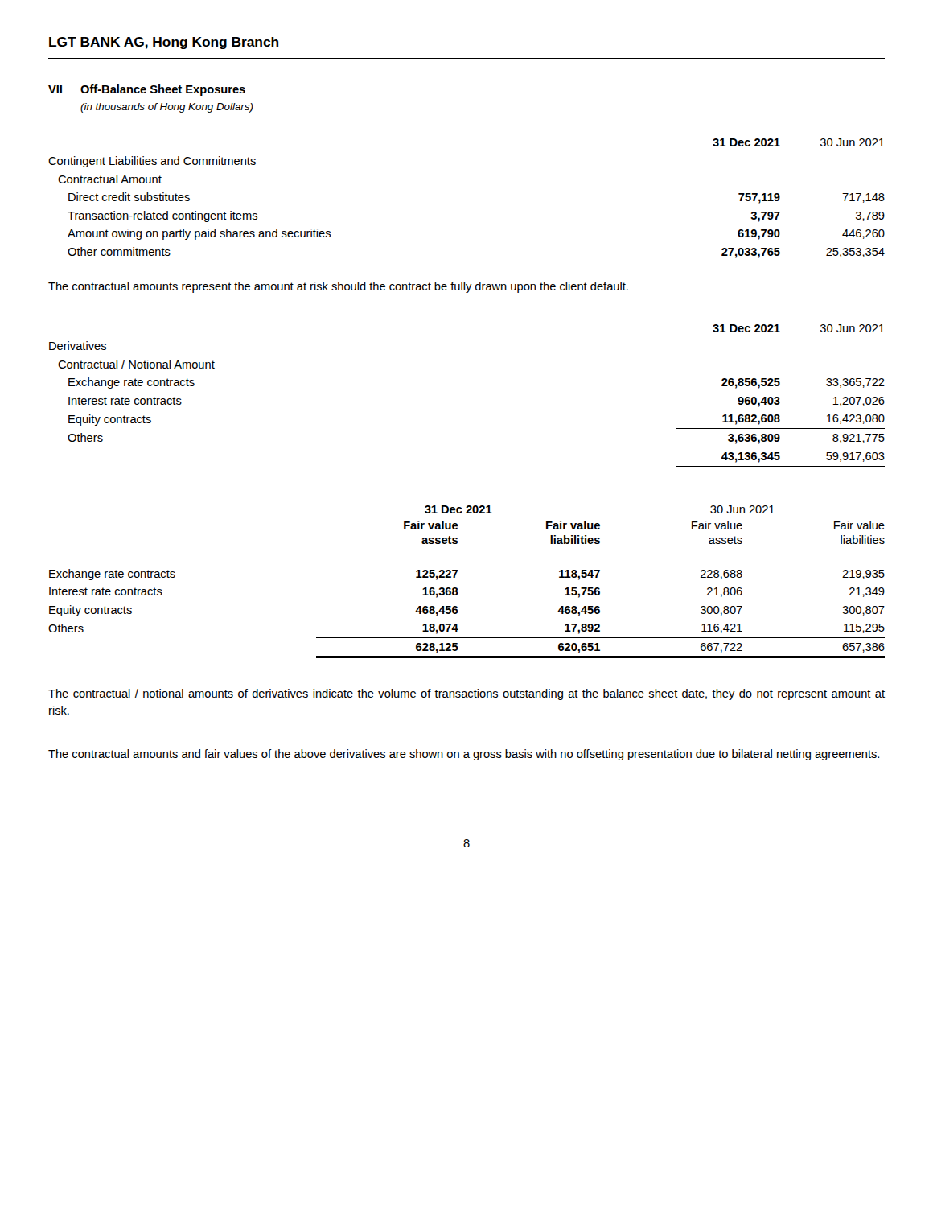LGT BANK AG, Hong Kong Branch
VII Off-Balance Sheet Exposures
(in thousands of Hong Kong Dollars)
| | 31 Dec 2021 | 30 Jun 2021 |
| Contingent Liabilities and Commitments | | |
| Contractual Amount | | |
| Direct credit substitutes | 757,119 | 717,148 |
| Transaction-related contingent items | 3,797 | 3,789 |
| Amount owing on partly paid shares and securities | 619,790 | 446,260 |
| Other commitments | 27,033,765 | 25,353,354 |
The contractual amounts represent the amount at risk should the contract be fully drawn upon the client default.
| | 31 Dec 2021 | 30 Jun 2021 |
| Derivatives | | |
| Contractual / Notional Amount | | |
| Exchange rate contracts | 26,856,525 | 33,365,722 |
| Interest rate contracts | 960,403 | 1,207,026 |
| Equity contracts | 11,682,608 | 16,423,080 |
| Others | 3,636,809 | 8,921,775 |
| | 43,136,345 | 59,917,603 |
| | 31 Dec 2021 | 30 Jun 2021 |
| | Fair value assets | Fair value liabilities | Fair value assets | Fair value liabilities |
| Exchange rate contracts | 125,227 | 118,547 | 228,688 | 219,935 |
| Interest rate contracts | 16,368 | 15,756 | 21,806 | 21,349 |
| Equity contracts | 468,456 | 468,456 | 300,807 | 300,807 |
| Others | 18,074 | 17,892 | 116,421 | 115,295 |
| | 628,125 | 620,651 | 667,722 | 657,386 |
The contractual / notional amounts of derivatives indicate the volume of transactions outstanding at the balance sheet date, they do not represent amount at risk.
The contractual amounts and fair values of the above derivatives are shown on a gross basis with no offsetting presentation due to bilateral netting agreements.
8